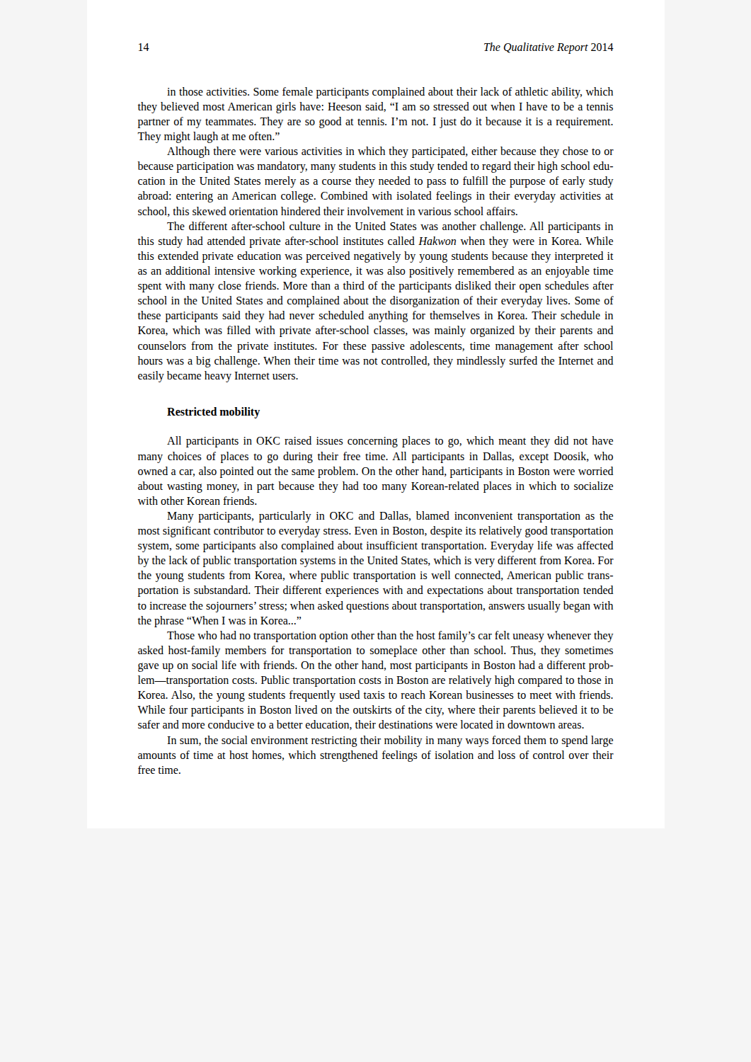14 The Qualitative Report 2014
in those activities. Some female participants complained about their lack of athletic ability, which they believed most American girls have: Heeson said, “I am so stressed out when I have to be a tennis partner of my teammates. They are so good at tennis. I’m not. I just do it because it is a requirement. They might laugh at me often.”
Although there were various activities in which they participated, either because they chose to or because participation was mandatory, many students in this study tended to regard their high school education in the United States merely as a course they needed to pass to fulfill the purpose of early study abroad: entering an American college. Combined with isolated feelings in their everyday activities at school, this skewed orientation hindered their involvement in various school affairs.
The different after-school culture in the United States was another challenge. All participants in this study had attended private after-school institutes called Hakwon when they were in Korea. While this extended private education was perceived negatively by young students because they interpreted it as an additional intensive working experience, it was also positively remembered as an enjoyable time spent with many close friends. More than a third of the participants disliked their open schedules after school in the United States and complained about the disorganization of their everyday lives. Some of these participants said they had never scheduled anything for themselves in Korea. Their schedule in Korea, which was filled with private after-school classes, was mainly organized by their parents and counselors from the private institutes. For these passive adolescents, time management after school hours was a big challenge. When their time was not controlled, they mindlessly surfed the Internet and easily became heavy Internet users.
Restricted mobility
All participants in OKC raised issues concerning places to go, which meant they did not have many choices of places to go during their free time. All participants in Dallas, except Doosik, who owned a car, also pointed out the same problem. On the other hand, participants in Boston were worried about wasting money, in part because they had too many Korean-related places in which to socialize with other Korean friends.
Many participants, particularly in OKC and Dallas, blamed inconvenient transportation as the most significant contributor to everyday stress. Even in Boston, despite its relatively good transportation system, some participants also complained about insufficient transportation. Everyday life was affected by the lack of public transportation systems in the United States, which is very different from Korea. For the young students from Korea, where public transportation is well connected, American public transportation is substandard. Their different experiences with and expectations about transportation tended to increase the sojourners’ stress; when asked questions about transportation, answers usually began with the phrase “When I was in Korea...”
Those who had no transportation option other than the host family’s car felt uneasy whenever they asked host-family members for transportation to someplace other than school. Thus, they sometimes gave up on social life with friends. On the other hand, most participants in Boston had a different problem—transportation costs. Public transportation costs in Boston are relatively high compared to those in Korea. Also, the young students frequently used taxis to reach Korean businesses to meet with friends. While four participants in Boston lived on the outskirts of the city, where their parents believed it to be safer and more conducive to a better education, their destinations were located in downtown areas.
In sum, the social environment restricting their mobility in many ways forced them to spend large amounts of time at host homes, which strengthened feelings of isolation and loss of control over their free time.